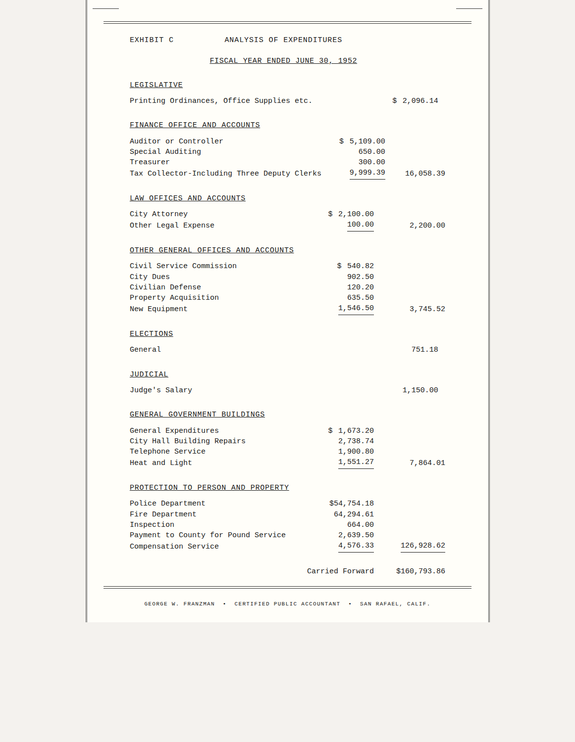EXHIBIT C
ANALYSIS OF EXPENDITURES
FISCAL YEAR ENDED JUNE 30, 1952
LEGISLATIVE
| Printing Ordinances, Office Supplies etc. | | $ 2,096.14 |
FINANCE OFFICE AND ACCOUNTS
| Auditor or Controller | $ 5,109.00 | |
| Special Auditing | 650.00 | |
| Treasurer | 300.00 | |
| Tax Collector-Including Three Deputy Clerks | 9,999.39 | 16,058.39 |
LAW OFFICES AND ACCOUNTS
| City Attorney | $ 2,100.00 | |
| Other Legal Expense | 100.00 | 2,200.00 |
OTHER GENERAL OFFICES AND ACCOUNTS
| Civil Service Commission | $ 540.82 | |
| City Dues | 902.50 | |
| Civilian Defense | 120.20 | |
| Property Acquisition | 635.50 | |
| New Equipment | 1,546.50 | 3,745.52 |
ELECTIONS
| General | | 751.18 |
JUDICIAL
| Judge's Salary | | 1,150.00 |
GENERAL GOVERNMENT BUILDINGS
| General Expenditures | $ 1,673.20 | |
| City Hall Building Repairs | 2,738.74 | |
| Telephone Service | 1,900.80 | |
| Heat and Light | 1,551.27 | 7,864.01 |
PROTECTION TO PERSON AND PROPERTY
| Police Department | $54,754.18 | |
| Fire Department | 64,294.61 | |
| Inspection | 664.00 | |
| Payment to County for Pound Service | 2,639.50 | |
| Compensation Service | 4,576.33 | 126,928.62 |
| Carried Forward | $160,793.86 |
GEORGE W. FRANZMAN • CERTIFIED PUBLIC ACCOUNTANT • SAN RAFAEL, CALIF.